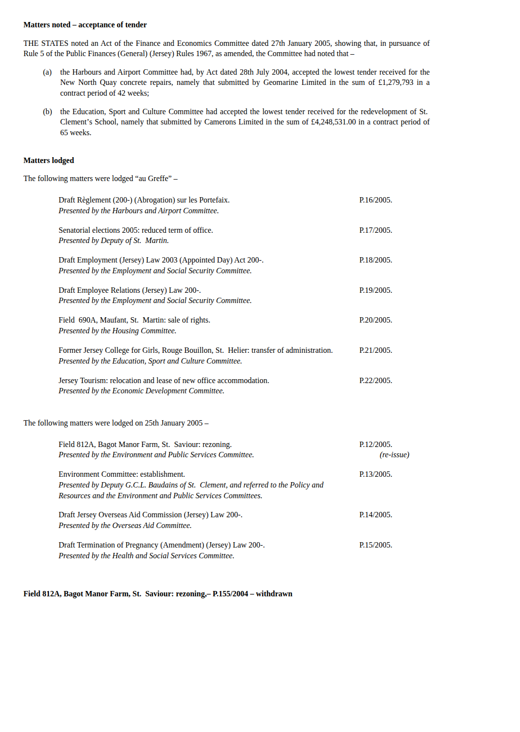Matters noted – acceptance of tender
THE STATES noted an Act of the Finance and Economics Committee dated 27th January 2005, showing that, in pursuance of Rule 5 of the Public Finances (General) (Jersey) Rules 1967, as amended, the Committee had noted that –
(a) the Harbours and Airport Committee had, by Act dated 28th July 2004, accepted the lowest tender received for the New North Quay concrete repairs, namely that submitted by Geomarine Limited in the sum of £1,279,793 in a contract period of 42 weeks;
(b) the Education, Sport and Culture Committee had accepted the lowest tender received for the redevelopment of St. Clementʼs School, namely that submitted by Camerons Limited in the sum of £4,248,531.00 in a contract period of 65 weeks.
Matters lodged
The following matters were lodged “au Greffe” –
| Draft Règlement (200-) (Abrogation) sur les Portefaix. Presented by the Harbours and Airport Committee. | P.16/2005. |
| Senatorial elections 2005: reduced term of office. Presented by Deputy of St. Martin. | P.17/2005. |
| Draft Employment (Jersey) Law 2003 (Appointed Day) Act 200-. Presented by the Employment and Social Security Committee. | P.18/2005. |
| Draft Employee Relations (Jersey) Law 200-. Presented by the Employment and Social Security Committee. | P.19/2005. |
| Field 690A, Maufant, St. Martin: sale of rights. Presented by the Housing Committee. | P.20/2005. |
| Former Jersey College for Girls, Rouge Bouillon, St. Helier: transfer of administration. Presented by the Education, Sport and Culture Committee. | P.21/2005. |
| Jersey Tourism: relocation and lease of new office accommodation. Presented by the Economic Development Committee. | P.22/2005. |
The following matters were lodged on 25th January 2005 –
| Field 812A, Bagot Manor Farm, St. Saviour: rezoning. Presented by the Environment and Public Services Committee. | P.12/2005. (re-issue) |
| Environment Committee: establishment. Presented by Deputy G.C.L. Baudains of St. Clement, and referred to the Policy and Resources and the Environment and Public Services Committees. | P.13/2005. |
| Draft Jersey Overseas Aid Commission (Jersey) Law 200-. Presented by the Overseas Aid Committee. | P.14/2005. |
| Draft Termination of Pregnancy (Amendment) (Jersey) Law 200-. Presented by the Health and Social Services Committee. | P.15/2005. |
Field 812A, Bagot Manor Farm, St. Saviour: rezoning,– P.155/2004 – withdrawn